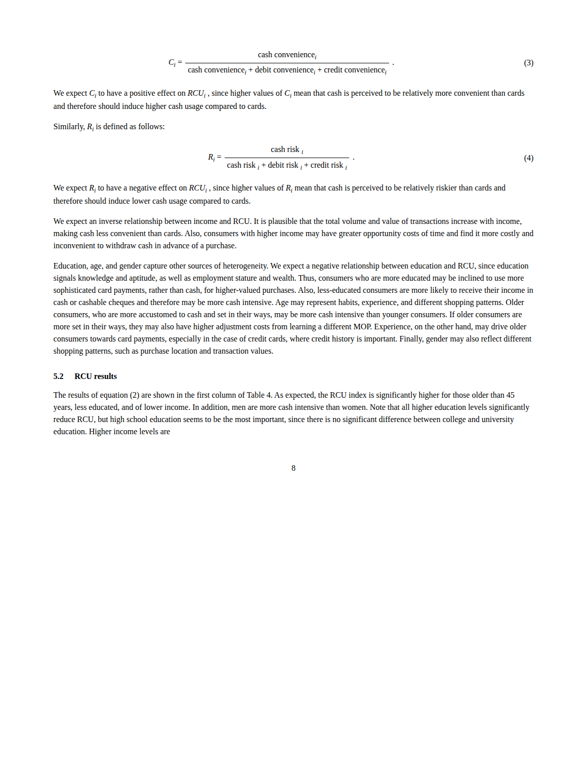Ci = cash conveniencei cash conveniencei + debit conveniencei + credit conveniencei .
(3)
We expect Ci to have a positive effect on RCUi , since higher values of Ci mean that cash is perceived to be relatively more convenient than cards and therefore should induce higher cash usage compared to cards.
Similarly, Ri is defined as follows:
Ri = cash risk i cash risk i + debit risk i + credit risk i .
(4)
We expect Ri to have a negative effect on RCUi , since higher values of Ri mean that cash is perceived to be relatively riskier than cards and therefore should induce lower cash usage compared to cards.
We expect an inverse relationship between income and RCU. It is plausible that the total volume and value of transactions increase with income, making cash less convenient than cards. Also, consumers with higher income may have greater opportunity costs of time and find it more costly and inconvenient to withdraw cash in advance of a purchase.
Education, age, and gender capture other sources of heterogeneity. We expect a negative relationship between education and RCU, since education signals knowledge and aptitude, as well as employment stature and wealth. Thus, consumers who are more educated may be inclined to use more sophisticated card payments, rather than cash, for higher-valued purchases. Also, less-educated consumers are more likely to receive their income in cash or cashable cheques and therefore may be more cash intensive. Age may represent habits, experience, and different shopping patterns. Older consumers, who are more accustomed to cash and set in their ways, may be more cash intensive than younger consumers. If older consumers are more set in their ways, they may also have higher adjustment costs from learning a different MOP. Experience, on the other hand, may drive older consumers towards card payments, especially in the case of credit cards, where credit history is important. Finally, gender may also reflect different shopping patterns, such as purchase location and transaction values.
5.2 RCU results
The results of equation (2) are shown in the first column of Table 4. As expected, the RCU index is significantly higher for those older than 45 years, less educated, and of lower income. In addition, men are more cash intensive than women. Note that all higher education levels significantly reduce RCU, but high school education seems to be the most important, since there is no significant difference between college and university education. Higher income levels are
8